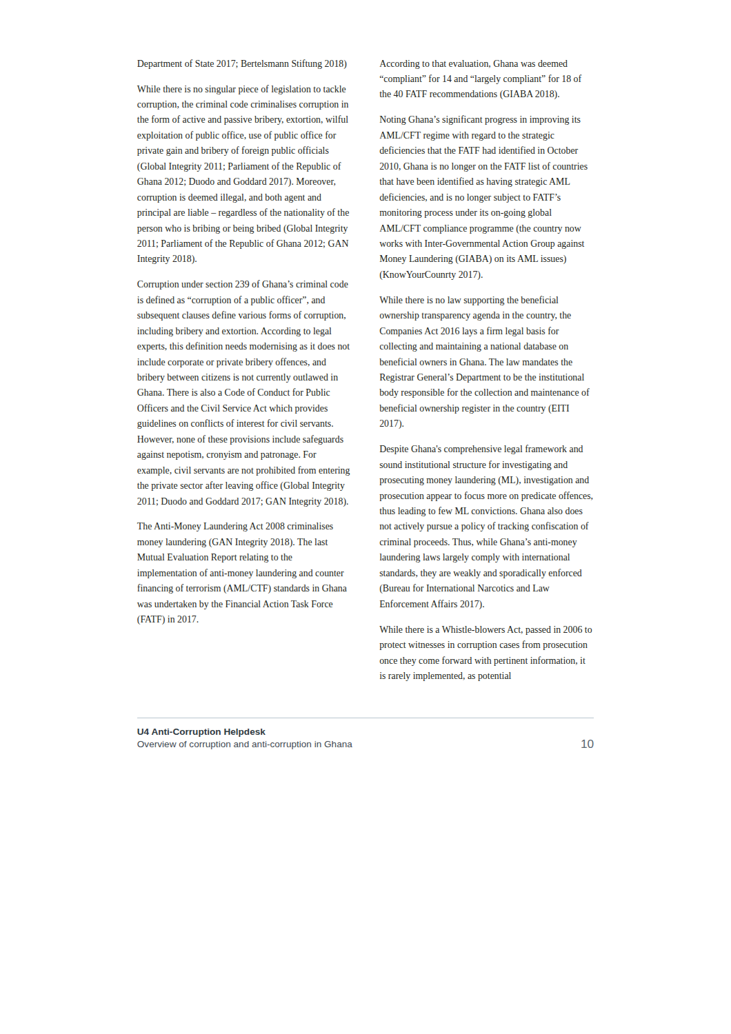Department of State 2017; Bertelsmann Stiftung 2018)
While there is no singular piece of legislation to tackle corruption, the criminal code criminalises corruption in the form of active and passive bribery, extortion, wilful exploitation of public office, use of public office for private gain and bribery of foreign public officials (Global Integrity 2011; Parliament of the Republic of Ghana 2012; Duodo and Goddard 2017). Moreover, corruption is deemed illegal, and both agent and principal are liable – regardless of the nationality of the person who is bribing or being bribed (Global Integrity 2011; Parliament of the Republic of Ghana 2012; GAN Integrity 2018).
Corruption under section 239 of Ghana’s criminal code is defined as “corruption of a public officer”, and subsequent clauses define various forms of corruption, including bribery and extortion. According to legal experts, this definition needs modernising as it does not include corporate or private bribery offences, and bribery between citizens is not currently outlawed in Ghana. There is also a Code of Conduct for Public Officers and the Civil Service Act which provides guidelines on conflicts of interest for civil servants. However, none of these provisions include safeguards against nepotism, cronyism and patronage. For example, civil servants are not prohibited from entering the private sector after leaving office (Global Integrity 2011; Duodo and Goddard 2017; GAN Integrity 2018).
The Anti-Money Laundering Act 2008 criminalises money laundering (GAN Integrity 2018). The last Mutual Evaluation Report relating to the implementation of anti-money laundering and counter financing of terrorism (AML/CTF) standards in Ghana was undertaken by the Financial Action Task Force (FATF) in 2017.
According to that evaluation, Ghana was deemed “compliant” for 14 and “largely compliant” for 18 of the 40 FATF recommendations (GIABA 2018).
Noting Ghana’s significant progress in improving its AML/CFT regime with regard to the strategic deficiencies that the FATF had identified in October 2010, Ghana is no longer on the FATF list of countries that have been identified as having strategic AML deficiencies, and is no longer subject to FATF’s monitoring process under its on-going global AML/CFT compliance programme (the country now works with Inter-Governmental Action Group against Money Laundering (GIABA) on its AML issues) (KnowYourCounrty 2017).
While there is no law supporting the beneficial ownership transparency agenda in the country, the Companies Act 2016 lays a firm legal basis for collecting and maintaining a national database on beneficial owners in Ghana. The law mandates the Registrar General’s Department to be the institutional body responsible for the collection and maintenance of beneficial ownership register in the country (EITI 2017).
Despite Ghana's comprehensive legal framework and sound institutional structure for investigating and prosecuting money laundering (ML), investigation and prosecution appear to focus more on predicate offences, thus leading to few ML convictions. Ghana also does not actively pursue a policy of tracking confiscation of criminal proceeds. Thus, while Ghana’s anti-money laundering laws largely comply with international standards, they are weakly and sporadically enforced (Bureau for International Narcotics and Law Enforcement Affairs 2017).
While there is a Whistle-blowers Act, passed in 2006 to protect witnesses in corruption cases from prosecution once they come forward with pertinent information, it is rarely implemented, as potential
U4 Anti-Corruption Helpdesk
Overview of corruption and anti-corruption in Ghana
10